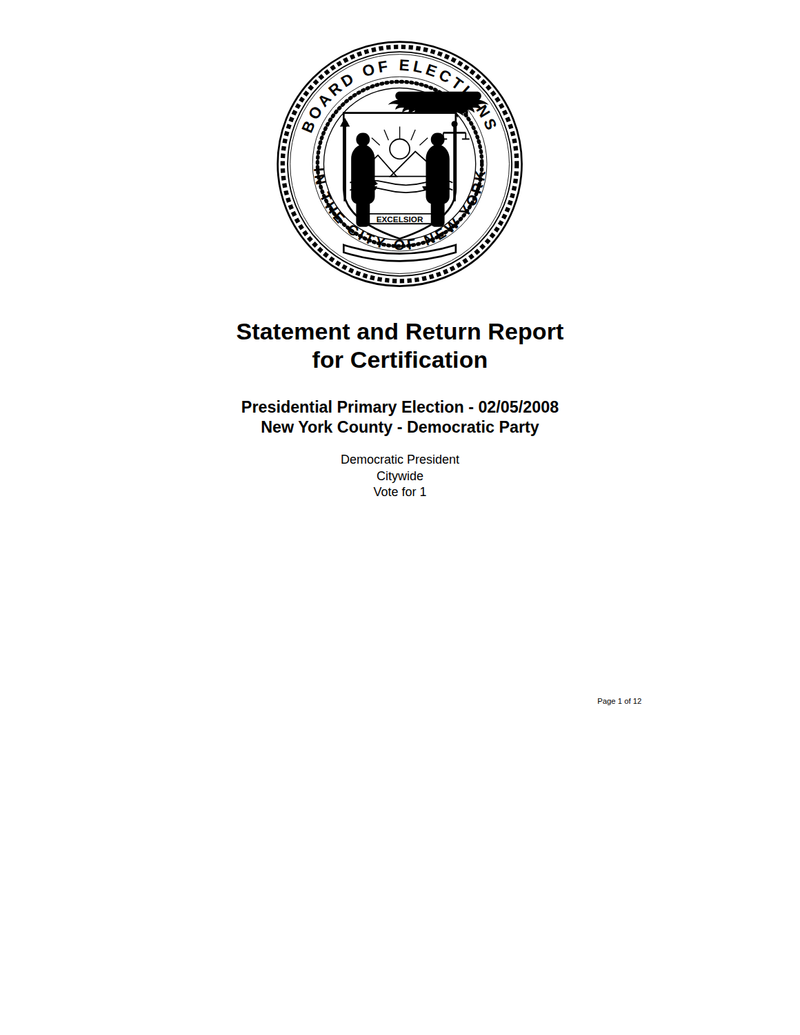BOARD OF ELECTIONS IN THE CITY OF NEW YORK EXCELSIOR
Statement and Return Report
for Certification
Presidential Primary Election - 02/05/2008
New York County - Democratic Party
Democratic President
Citywide
Vote for 1
Page 1 of 12